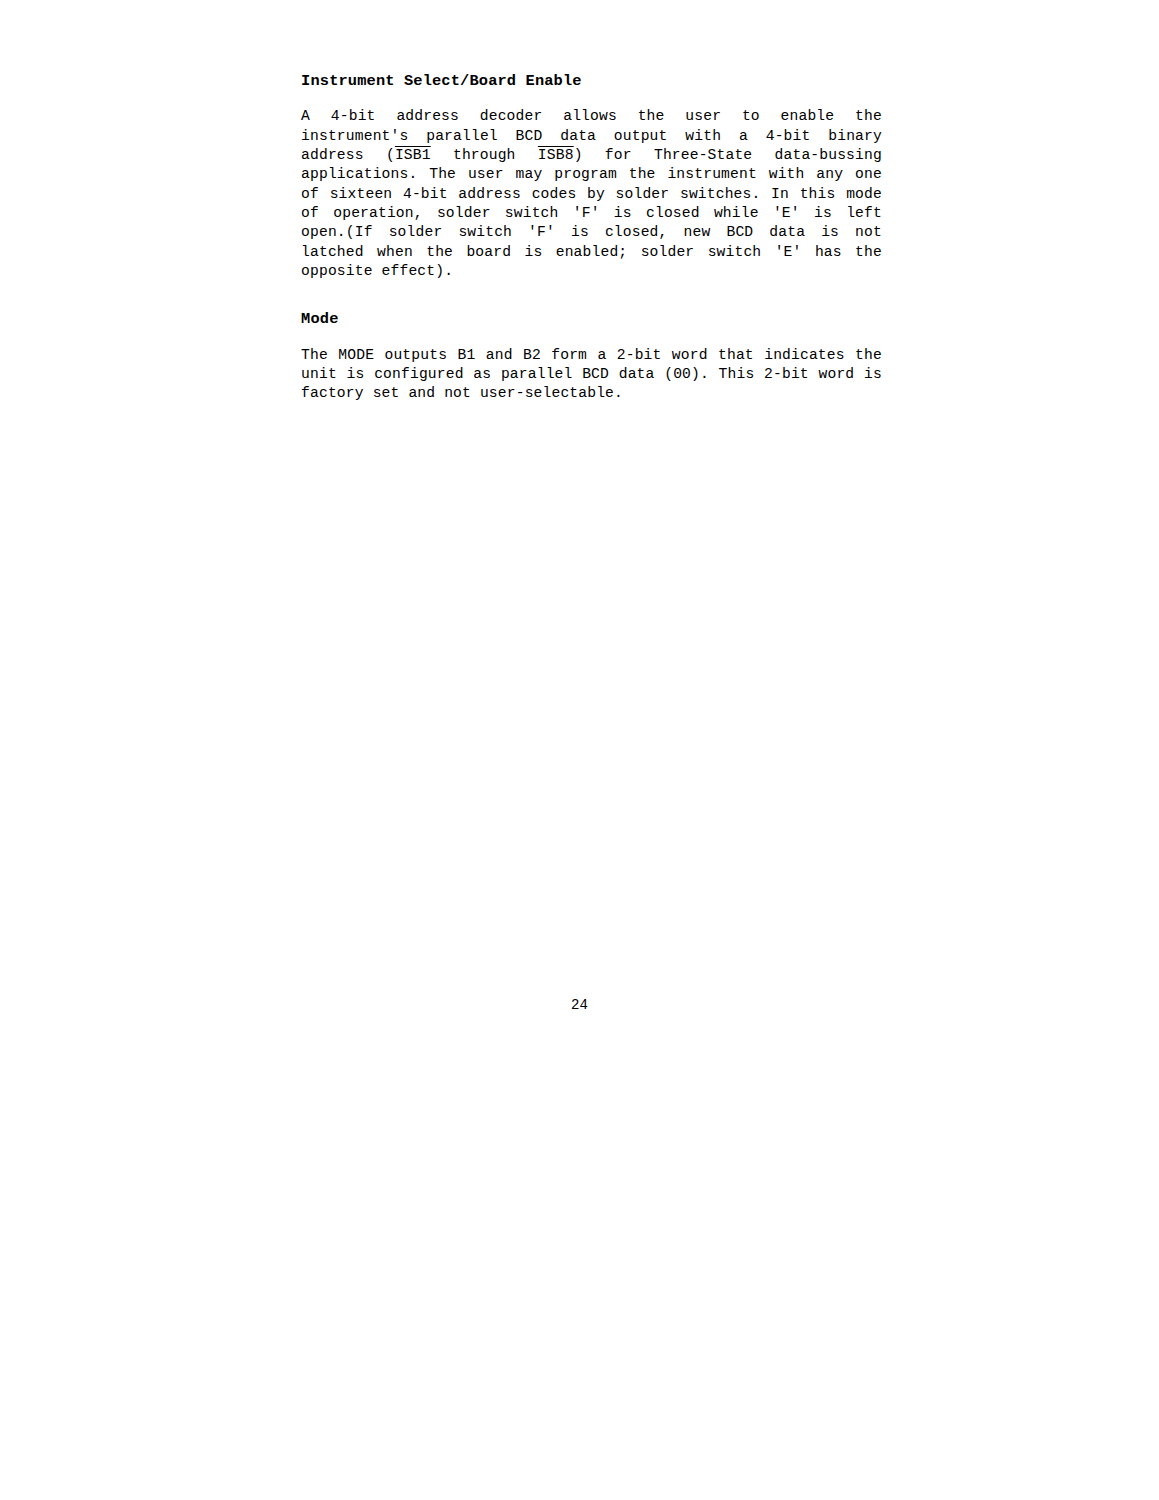Instrument Select/Board Enable
A 4-bit address decoder allows the user to enable the instrument's parallel BCD data output with a 4-bit binary address (ISB1 through ISB8) for Three-State data-bussing applications. The user may program the instrument with any one of sixteen 4-bit address codes by solder switches. In this mode of operation, solder switch 'F' is closed while 'E' is left open.(If solder switch 'F' is closed, new BCD data is not latched when the board is enabled; solder switch 'E' has the opposite effect).
Mode
The MODE outputs B1 and B2 form a 2-bit word that indicates the unit is configured as parallel BCD data (00). This 2-bit word is factory set and not user-selectable.
24